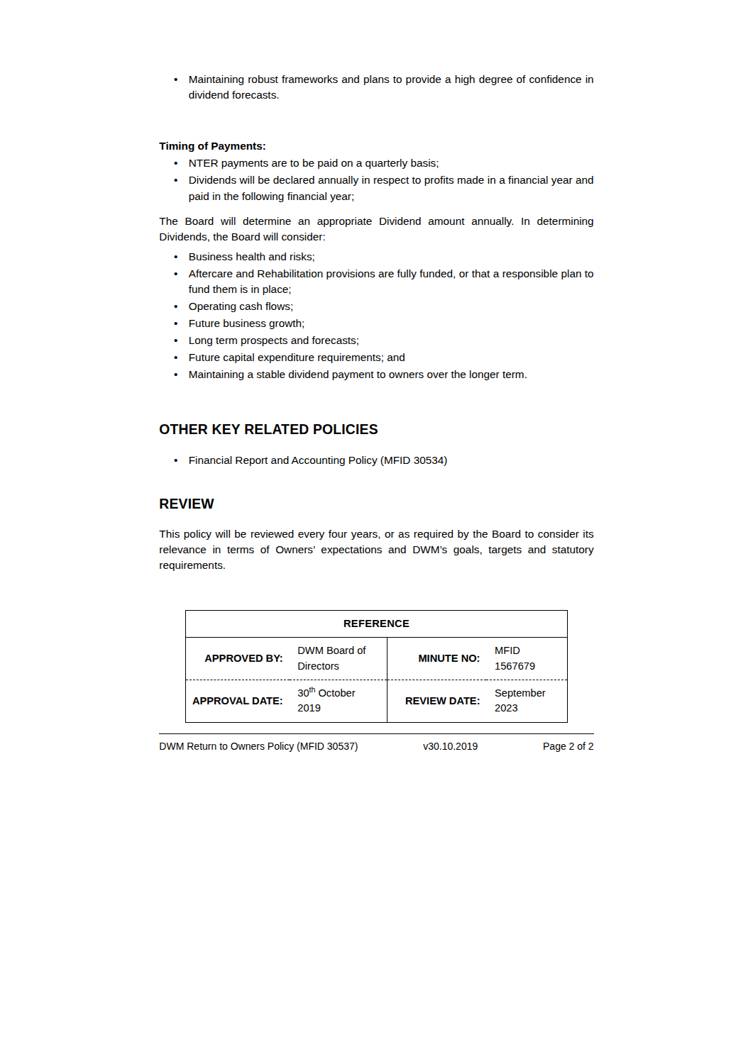Maintaining robust frameworks and plans to provide a high degree of confidence in dividend forecasts.
Timing of Payments:
NTER payments are to be paid on a quarterly basis;
Dividends will be declared annually in respect to profits made in a financial year and paid in the following financial year;
The Board will determine an appropriate Dividend amount annually. In determining Dividends, the Board will consider:
Business health and risks;
Aftercare and Rehabilitation provisions are fully funded, or that a responsible plan to fund them is in place;
Operating cash flows;
Future business growth;
Long term prospects and forecasts;
Future capital expenditure requirements; and
Maintaining a stable dividend payment to owners over the longer term.
OTHER KEY RELATED POLICIES
Financial Report and Accounting Policy (MFID 30534)
REVIEW
This policy will be reviewed every four years, or as required by the Board to consider its relevance in terms of Owners’ expectations and DWM’s goals, targets and statutory requirements.
| REFERENCE |
| --- |
| APPROVED BY: | DWM Board of Directors | MINUTE NO: | MFID 1567679 |
| APPROVAL DATE: | 30 th October 2019 | REVIEW DATE: | September 2023 |
DWM Return to Owners Policy (MFID 30537)
v30.10.2019
Page 2 of 2